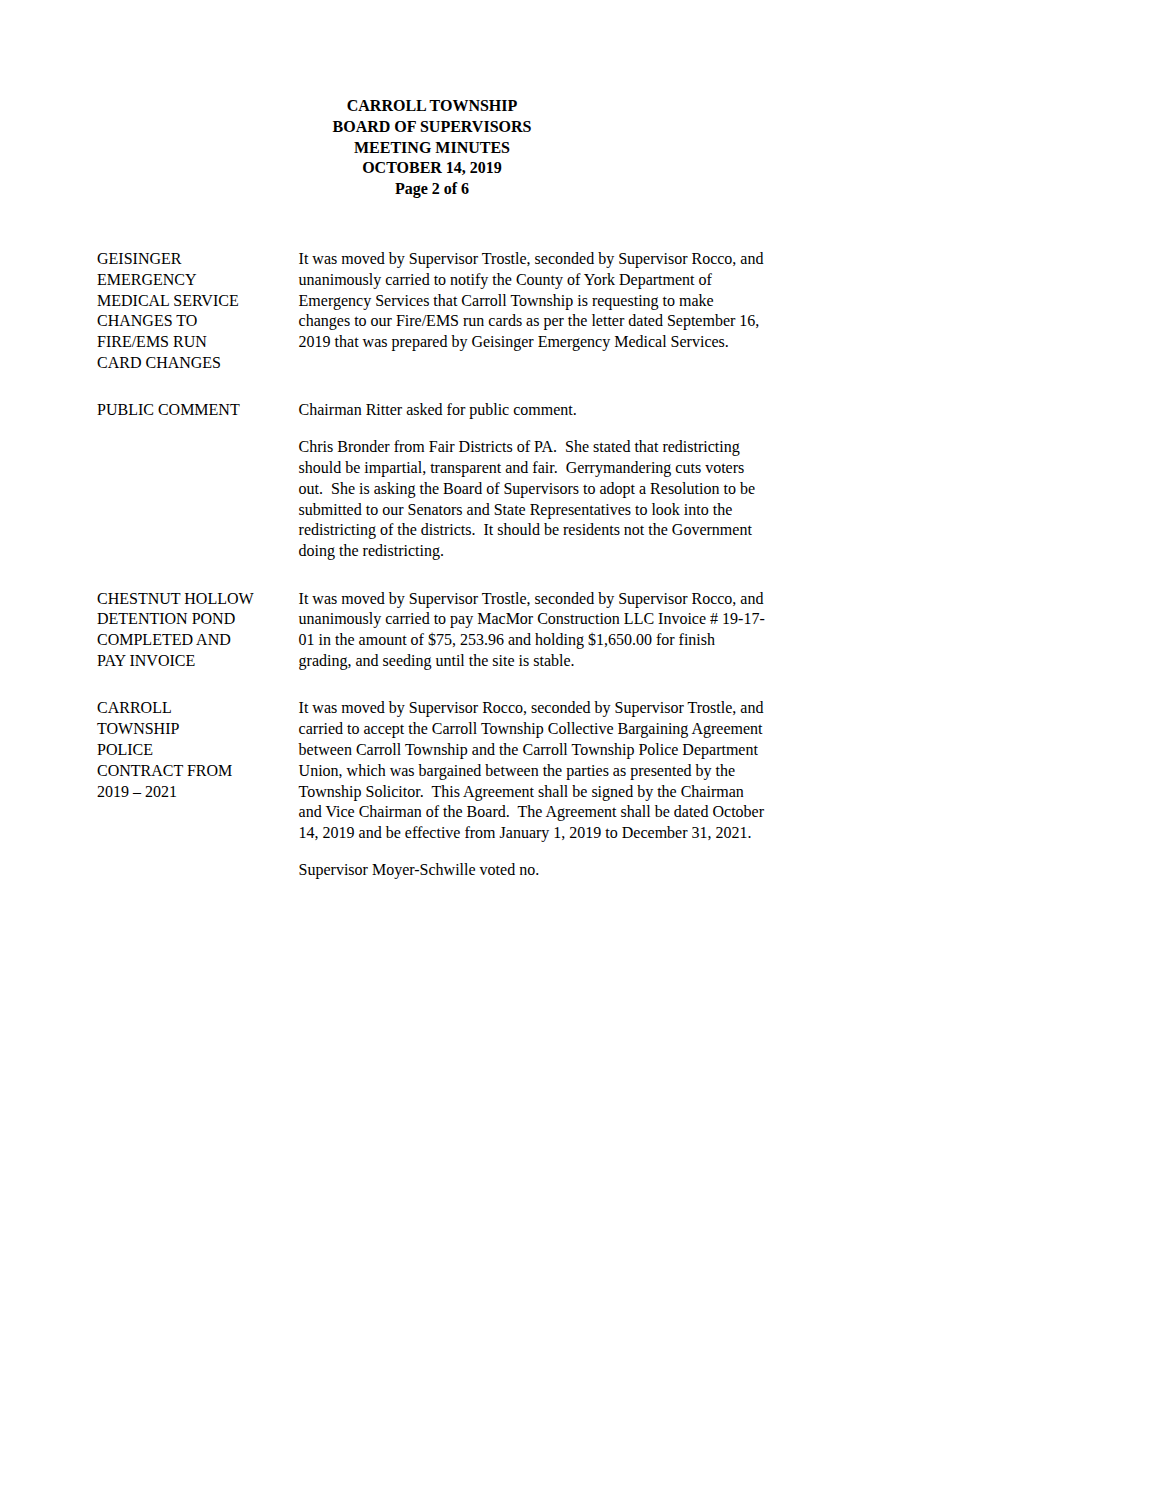CARROLL TOWNSHIP
BOARD OF SUPERVISORS
MEETING MINUTES
OCTOBER 14, 2019
Page 2 of 6
| GEISINGER EMERGENCY MEDICAL SERVICE CHANGES TO FIRE/EMS RUN CARD CHANGES | It was moved by Supervisor Trostle, seconded by Supervisor Rocco, and unanimously carried to notify the County of York Department of Emergency Services that Carroll Township is requesting to make changes to our Fire/EMS run cards as per the letter dated September 16, 2019 that was prepared by Geisinger Emergency Medical Services. |
| PUBLIC COMMENT | Chairman Ritter asked for public comment. Chris Bronder from Fair Districts of PA. She stated that redistricting should be impartial, transparent and fair. Gerrymandering cuts voters out. She is asking the Board of Supervisors to adopt a Resolution to be submitted to our Senators and State Representatives to look into the redistricting of the districts. It should be residents not the Government doing the redistricting. |
| CHESTNUT HOLLOW DETENTION POND COMPLETED AND PAY INVOICE | It was moved by Supervisor Trostle, seconded by Supervisor Rocco, and unanimously carried to pay MacMor Construction LLC Invoice # 19-17-01 in the amount of $75, 253.96 and holding $1,650.00 for finish grading, and seeding until the site is stable. |
| CARROLL TOWNSHIP POLICE CONTRACT FROM 2019 – 2021 | It was moved by Supervisor Rocco, seconded by Supervisor Trostle, and carried to accept the Carroll Township Collective Bargaining Agreement between Carroll Township and the Carroll Township Police Department Union, which was bargained between the parties as presented by the Township Solicitor. This Agreement shall be signed by the Chairman and Vice Chairman of the Board. The Agreement shall be dated October 14, 2019 and be effective from January 1, 2019 to December 31, 2021. Supervisor Moyer-Schwille voted no. |